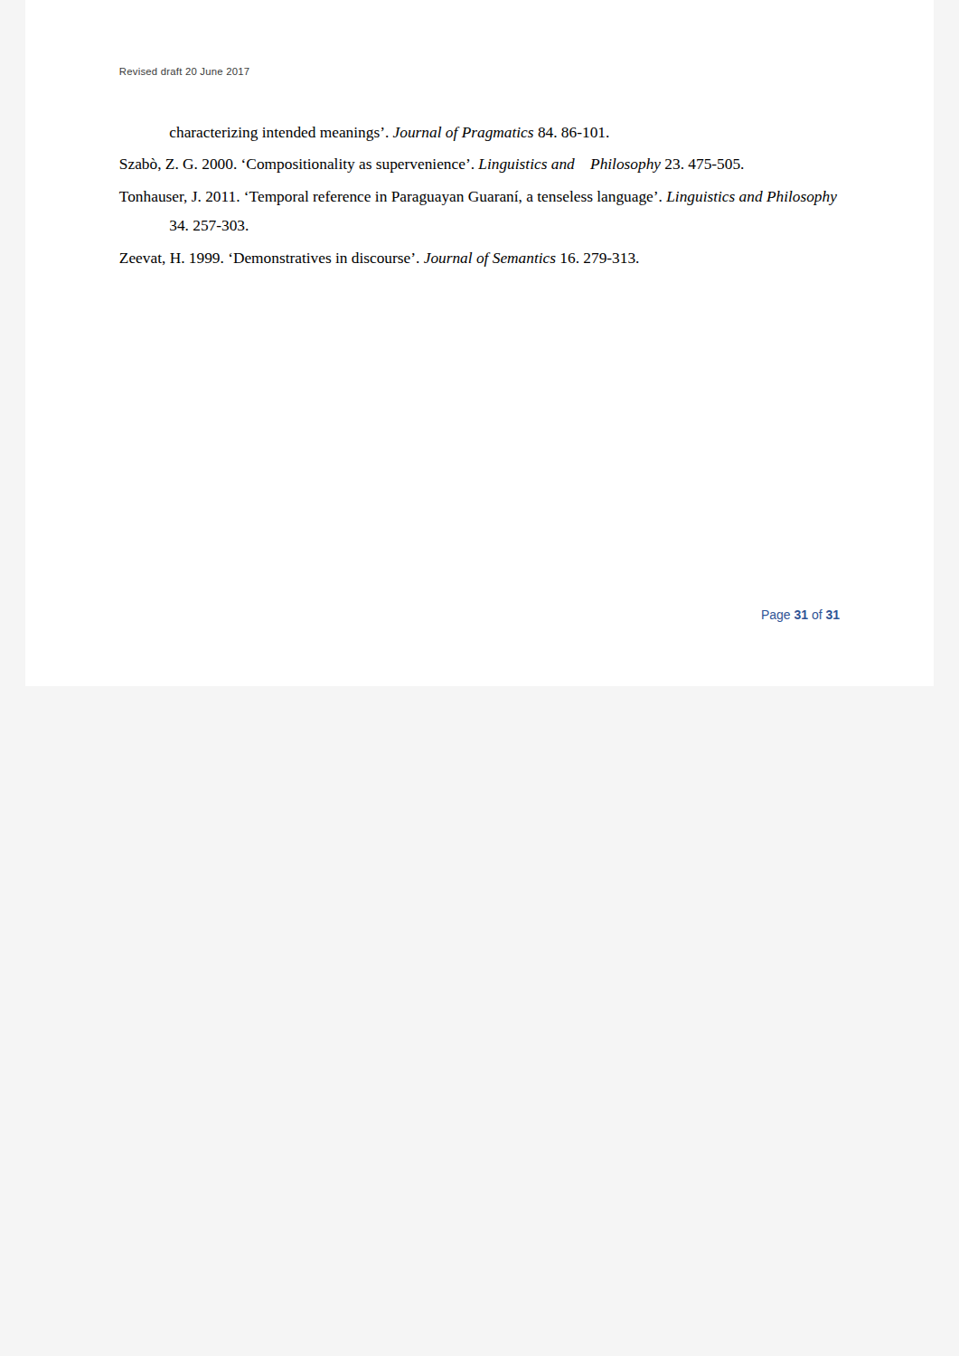Revised draft 20 June 2017
characterizing intended meanings’. Journal of Pragmatics 84. 86-101.
Szabò, Z. G. 2000. ‘Compositionality as supervenience’. Linguistics and Philosophy 23. 475-505.
Tonhauser, J. 2011. ‘Temporal reference in Paraguayan Guaraní, a tenseless language’. Linguistics and Philosophy 34. 257-303.
Zeevat, H. 1999. ‘Demonstratives in discourse’. Journal of Semantics 16. 279-313.
Page 31 of 31